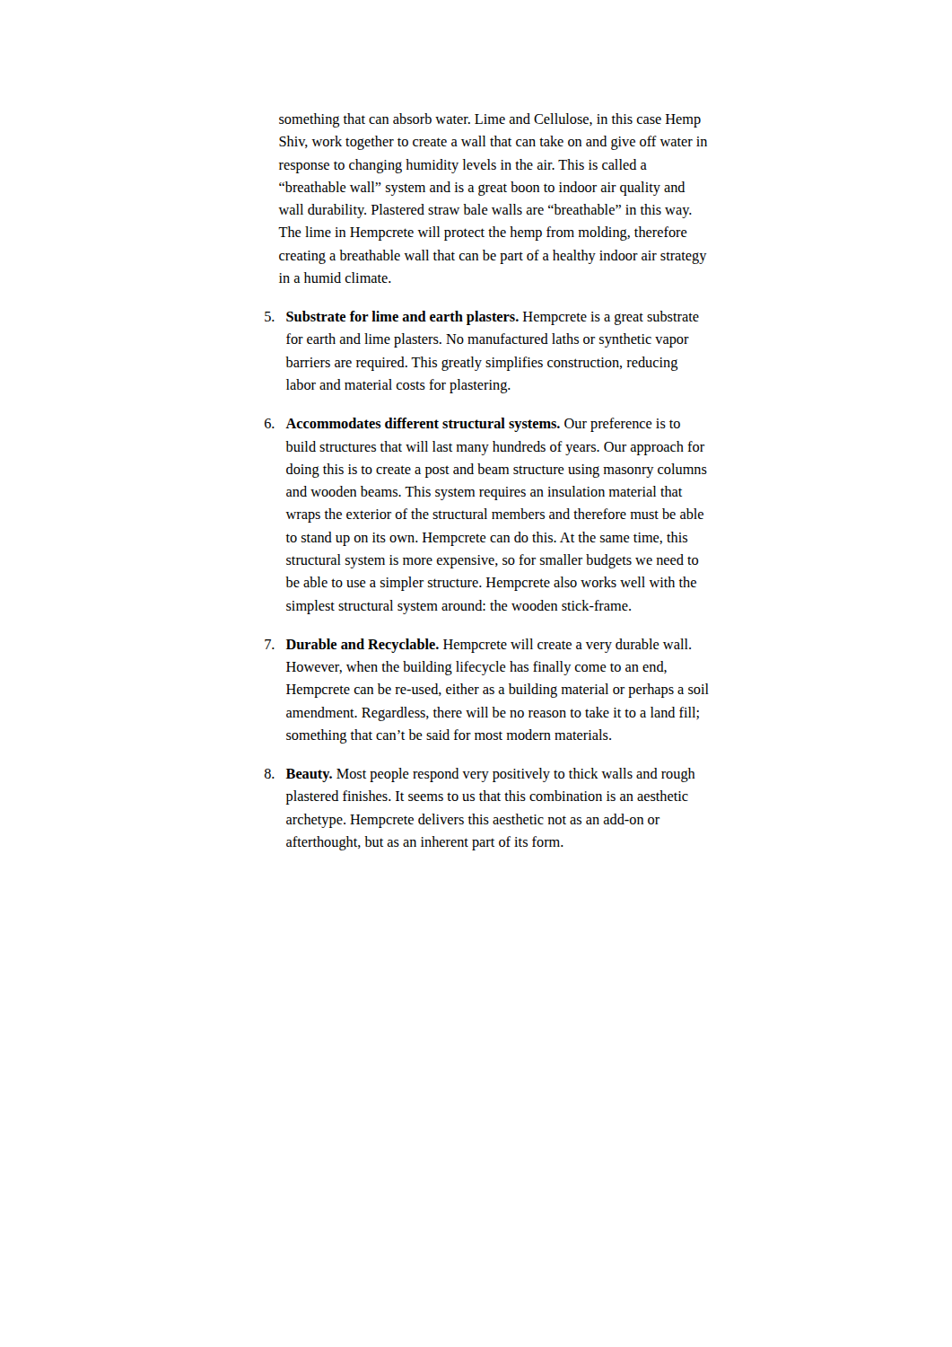something that can absorb water. Lime and Cellulose, in this case Hemp Shiv, work together to create a wall that can take on and give off water in response to changing humidity levels in the air. This is called a “breathable wall” system and is a great boon to indoor air quality and wall durability. Plastered straw bale walls are “breathable” in this way. The lime in Hempcrete will protect the hemp from molding, therefore creating a breathable wall that can be part of a healthy indoor air strategy in a humid climate.
Substrate for lime and earth plasters. Hempcrete is a great substrate for earth and lime plasters. No manufactured laths or synthetic vapor barriers are required. This greatly simplifies construction, reducing labor and material costs for plastering.
Accommodates different structural systems. Our preference is to build structures that will last many hundreds of years. Our approach for doing this is to create a post and beam structure using masonry columns and wooden beams. This system requires an insulation material that wraps the exterior of the structural members and therefore must be able to stand up on its own. Hempcrete can do this. At the same time, this structural system is more expensive, so for smaller budgets we need to be able to use a simpler structure. Hempcrete also works well with the simplest structural system around: the wooden stick-frame.
Durable and Recyclable. Hempcrete will create a very durable wall. However, when the building lifecycle has finally come to an end, Hempcrete can be re-used, either as a building material or perhaps a soil amendment. Regardless, there will be no reason to take it to a land fill; something that can’t be said for most modern materials.
Beauty. Most people respond very positively to thick walls and rough plastered finishes. It seems to us that this combination is an aesthetic archetype. Hempcrete delivers this aesthetic not as an add-on or afterthought, but as an inherent part of its form.